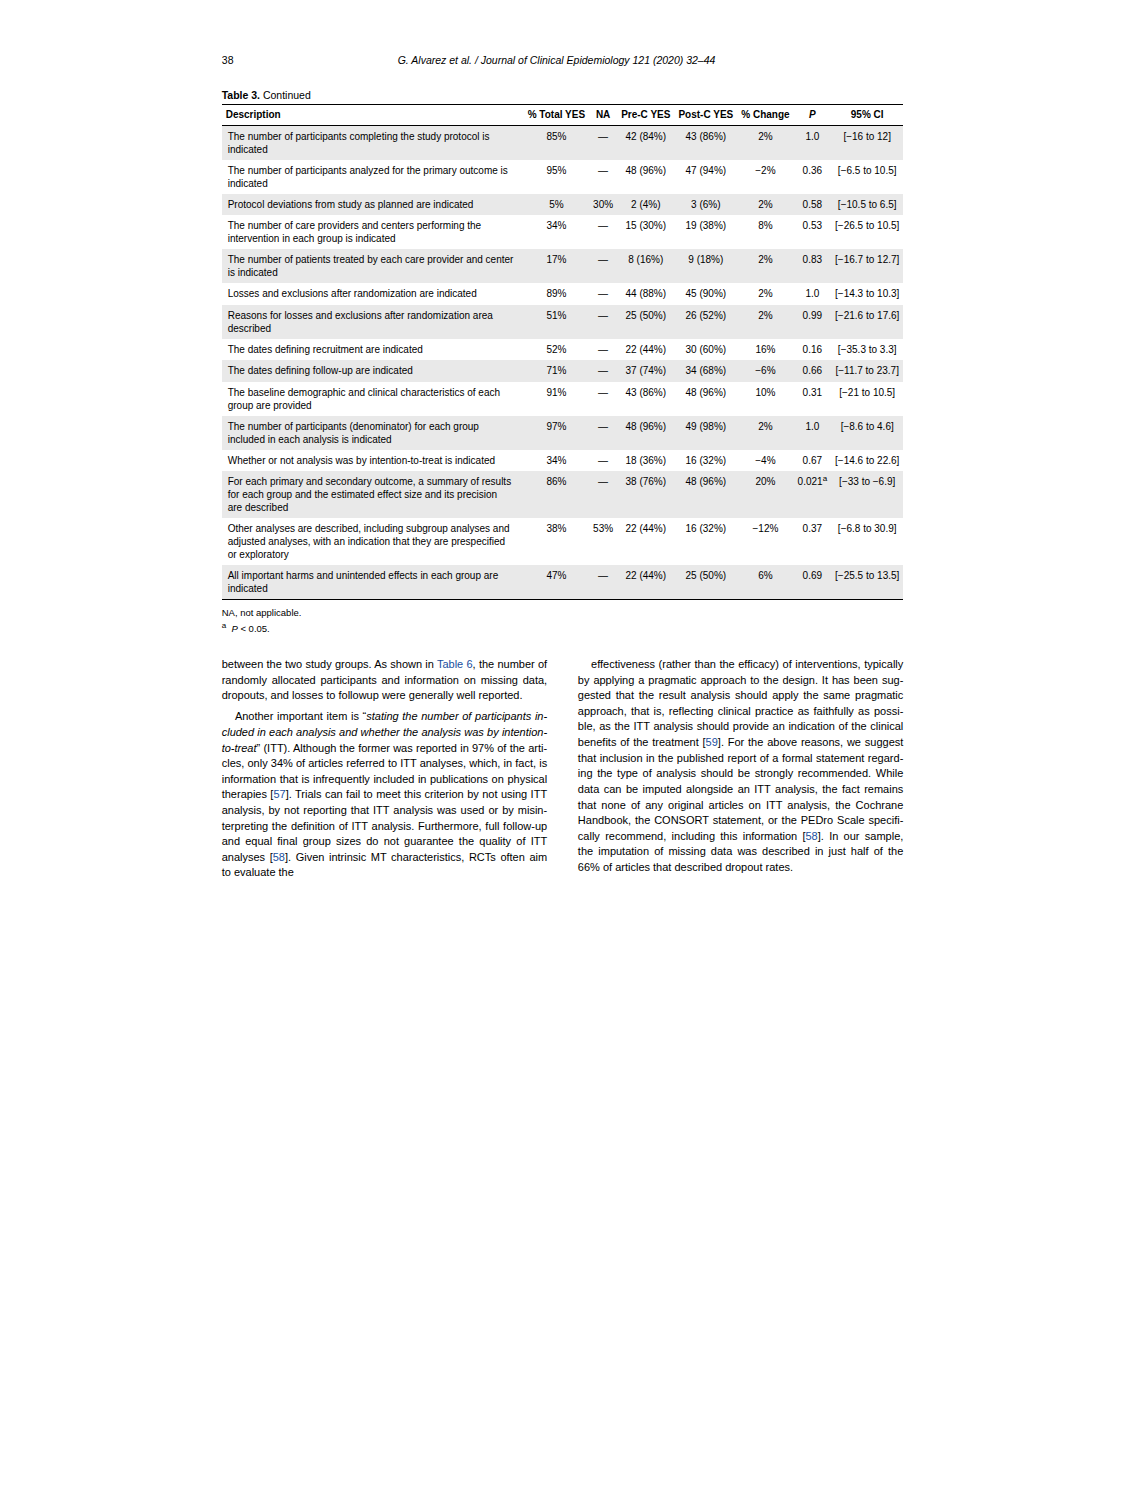38
G. Alvarez et al. / Journal of Clinical Epidemiology 121 (2020) 32–44
Table 3. Continued
| Description | % Total YES | NA | Pre-C YES | Post-C YES | % Change | P | 95% CI |
| --- | --- | --- | --- | --- | --- | --- | --- |
| The number of participants completing the study protocol is indicated | 85% | — | 42 (84%) | 43 (86%) | 2% | 1.0 | [−16 to 12] |
| The number of participants analyzed for the primary outcome is indicated | 95% | — | 48 (96%) | 47 (94%) | −2% | 0.36 | [−6.5 to 10.5] |
| Protocol deviations from study as planned are indicated | 5% | 30% | 2 (4%) | 3 (6%) | 2% | 0.58 | [−10.5 to 6.5] |
| The number of care providers and centers performing the intervention in each group is indicated | 34% | — | 15 (30%) | 19 (38%) | 8% | 0.53 | [−26.5 to 10.5] |
| The number of patients treated by each care provider and center is indicated | 17% | — | 8 (16%) | 9 (18%) | 2% | 0.83 | [−16.7 to 12.7] |
| Losses and exclusions after randomization are indicated | 89% | — | 44 (88%) | 45 (90%) | 2% | 1.0 | [−14.3 to 10.3] |
| Reasons for losses and exclusions after randomization area described | 51% | — | 25 (50%) | 26 (52%) | 2% | 0.99 | [−21.6 to 17.6] |
| The dates defining recruitment are indicated | 52% | — | 22 (44%) | 30 (60%) | 16% | 0.16 | [−35.3 to 3.3] |
| The dates defining follow-up are indicated | 71% | — | 37 (74%) | 34 (68%) | −6% | 0.66 | [−11.7 to 23.7] |
| The baseline demographic and clinical characteristics of each group are provided | 91% | — | 43 (86%) | 48 (96%) | 10% | 0.31 | [−21 to 10.5] |
| The number of participants (denominator) for each group included in each analysis is indicated | 97% | — | 48 (96%) | 49 (98%) | 2% | 1.0 | [−8.6 to 4.6] |
| Whether or not analysis was by intention-to-treat is indicated | 34% | — | 18 (36%) | 16 (32%) | −4% | 0.67 | [−14.6 to 22.6] |
| For each primary and secondary outcome, a summary of results for each group and the estimated effect size and its precision are described | 86% | — | 38 (76%) | 48 (96%) | 20% | 0.021 a | [−33 to −6.9] |
| Other analyses are described, including subgroup analyses and adjusted analyses, with an indication that they are prespecified or exploratory | 38% | 53% | 22 (44%) | 16 (32%) | −12% | 0.37 | [−6.8 to 30.9] |
| All important harms and unintended effects in each group are indicated | 47% | — | 22 (44%) | 25 (50%) | 6% | 0.69 | [−25.5 to 13.5] |
NA, not applicable.
a P < 0.05.
between the two study groups. As shown in Table 6, the number of randomly allocated participants and information on missing data, dropouts, and losses to followup were generally well reported.
Another important item is “stating the number of participants included in each analysis and whether the analysis was by intention-to-treat” (ITT). Although the former was reported in 97% of the articles, only 34% of articles referred to ITT analyses, which, in fact, is information that is infrequently included in publications on physical therapies [57]. Trials can fail to meet this criterion by not using ITT analysis, by not reporting that ITT analysis was used or by misinterpreting the definition of ITT analysis. Furthermore, full follow-up and equal final group sizes do not guarantee the quality of ITT analyses [58]. Given intrinsic MT characteristics, RCTs often aim to evaluate the
effectiveness (rather than the efficacy) of interventions, typically by applying a pragmatic approach to the design. It has been suggested that the result analysis should apply the same pragmatic approach, that is, reflecting clinical practice as faithfully as possible, as the ITT analysis should provide an indication of the clinical benefits of the treatment [59]. For the above reasons, we suggest that inclusion in the published report of a formal statement regarding the type of analysis should be strongly recommended. While data can be imputed alongside an ITT analysis, the fact remains that none of any original articles on ITT analysis, the Cochrane Handbook, the CONSORT statement, or the PEDro Scale specifically recommend, including this information [58]. In our sample, the imputation of missing data was described in just half of the 66% of articles that described dropout rates.